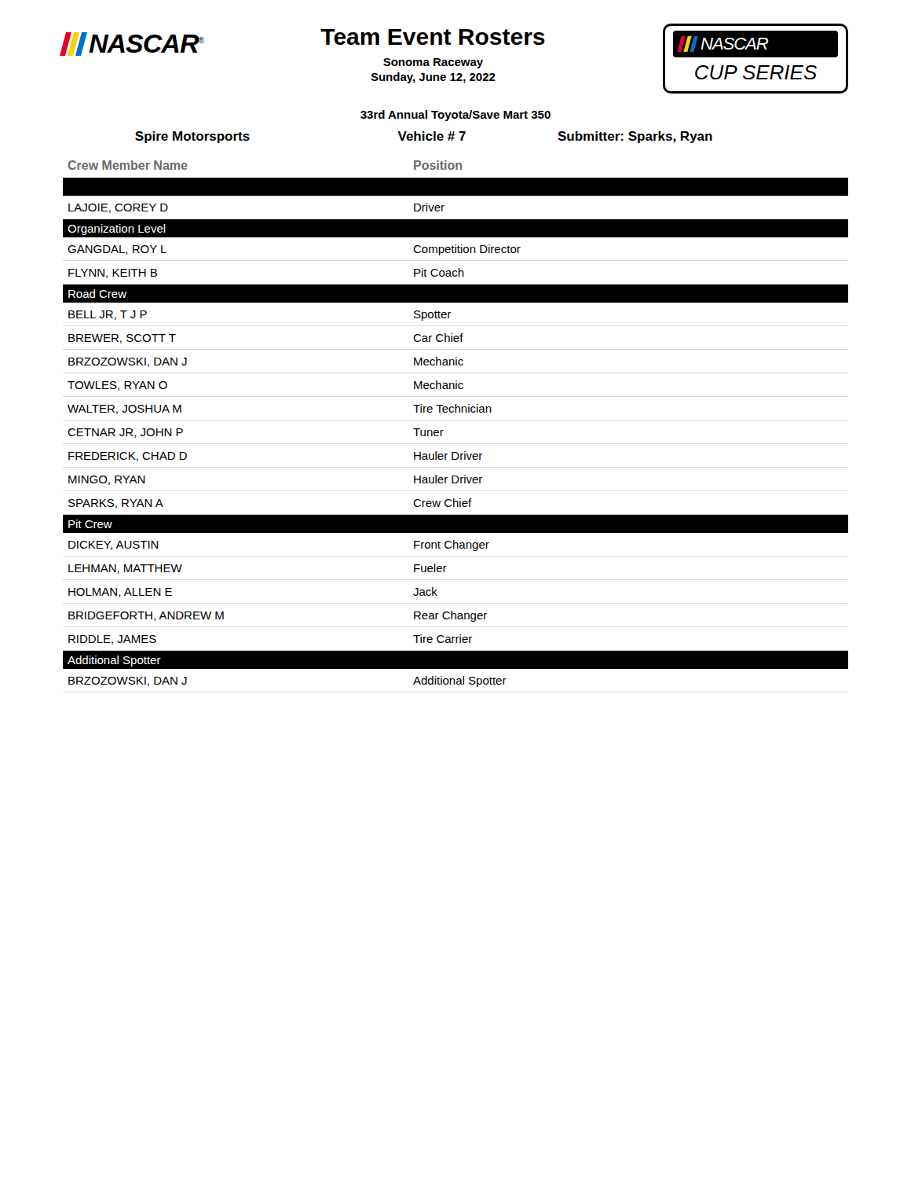NASCAR®
Team Event Rosters
Sonoma Raceway
Sunday, June 12, 2022
NASCAR
CUP SERIES
33rd Annual Toyota/Save Mart 350
Spire Motorsports
Vehicle # 7
Submitter: Sparks, Ryan
| Crew Member Name | Position |
| --- | --- |
| LAJOIE, COREY D | Driver |
| Organization Level |
| GANGDAL, ROY L | Competition Director |
| FLYNN, KEITH B | Pit Coach |
| Road Crew |
| BELL JR, T J P | Spotter |
| BREWER, SCOTT T | Car Chief |
| BRZOZOWSKI, DAN J | Mechanic |
| TOWLES, RYAN O | Mechanic |
| WALTER, JOSHUA M | Tire Technician |
| CETNAR JR, JOHN P | Tuner |
| FREDERICK, CHAD D | Hauler Driver |
| MINGO, RYAN | Hauler Driver |
| SPARKS, RYAN A | Crew Chief |
| Pit Crew |
| DICKEY, AUSTIN | Front Changer |
| LEHMAN, MATTHEW | Fueler |
| HOLMAN, ALLEN E | Jack |
| BRIDGEFORTH, ANDREW M | Rear Changer |
| RIDDLE, JAMES | Tire Carrier |
| Additional Spotter |
| BRZOZOWSKI, DAN J | Additional Spotter |